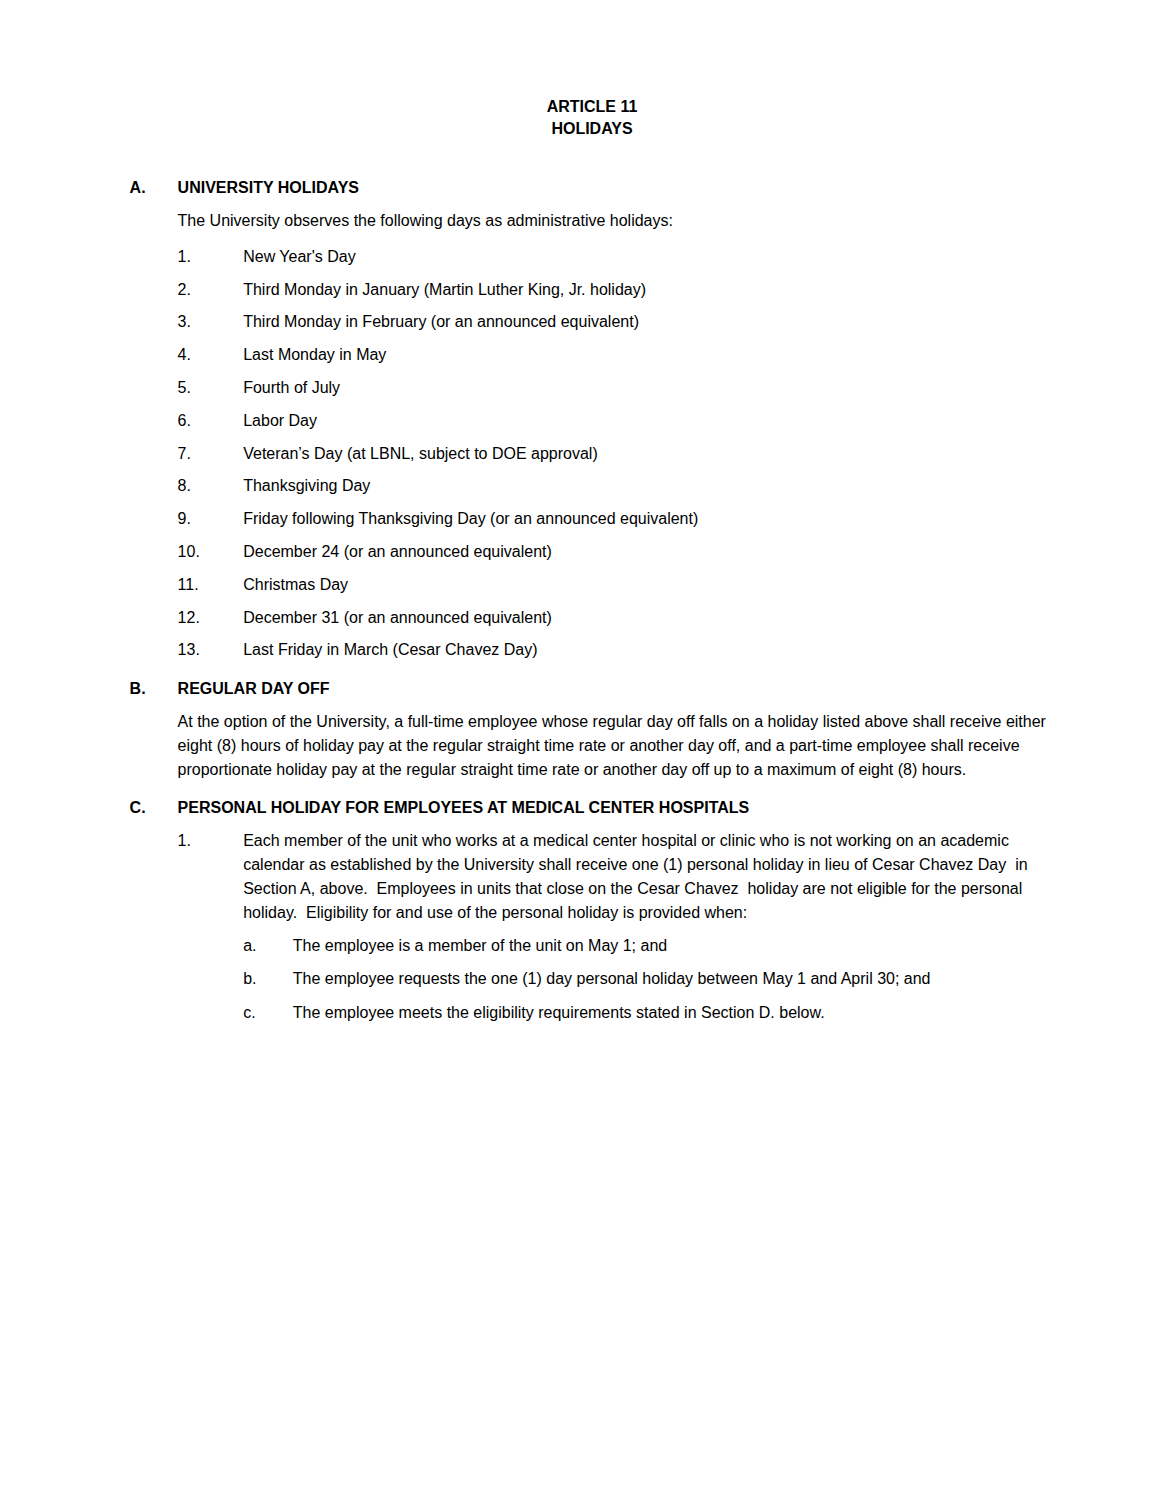ARTICLE 11HOLIDAYS
A. UNIVERSITY HOLIDAYS
The University observes the following days as administrative holidays:
1. New Year's Day
2. Third Monday in January (Martin Luther King, Jr. holiday)
3. Third Monday in February (or an announced equivalent)
4. Last Monday in May
5. Fourth of July
6. Labor Day
7. Veteran’s Day (at LBNL, subject to DOE approval)
8. Thanksgiving Day
9. Friday following Thanksgiving Day (or an announced equivalent)
10. December 24 (or an announced equivalent)
11. Christmas Day
12. December 31 (or an announced equivalent)
13. Last Friday in March (Cesar Chavez Day)
B. REGULAR DAY OFF
At the option of the University, a full-time employee whose regular day off falls on a holiday listed above shall receive either eight (8) hours of holiday pay at the regular straight time rate or another day off, and a part-time employee shall receive proportionate holiday pay at the regular straight time rate or another day off up to a maximum of eight (8) hours.
C. PERSONAL HOLIDAY FOR EMPLOYEES AT MEDICAL CENTER HOSPITALS
1. Each member of the unit who works at a medical center hospital or clinic who is not working on an academic calendar as established by the University shall receive one (1) personal holiday in lieu of Cesar Chavez Day in Section A, above. Employees in units that close on the Cesar Chavez holiday are not eligible for the personal holiday. Eligibility for and use of the personal holiday is provided when:
a. The employee is a member of the unit on May 1; and
b. The employee requests the one (1) day personal holiday between May 1 and April 30; and
c. The employee meets the eligibility requirements stated in Section D. below.